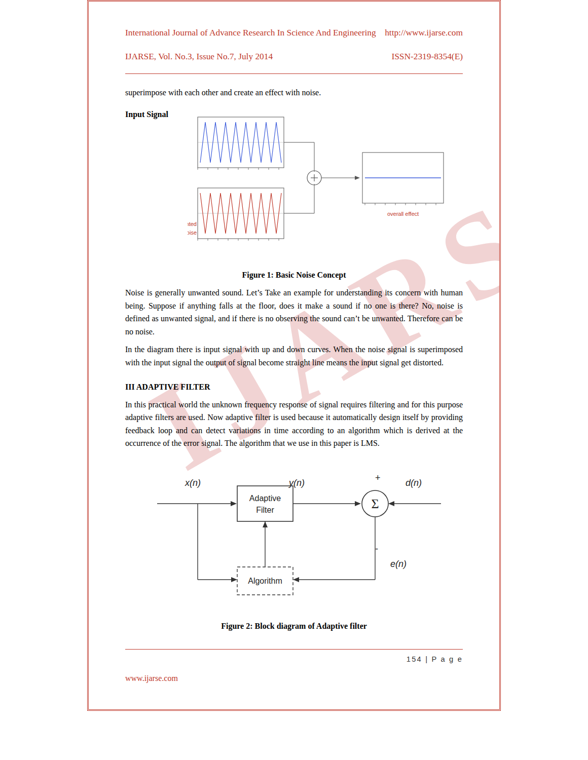IJARSE
International Journal of Advance Research In Science And Engineering http://www.ijarse.com
IJARSE, Vol. No.3, Issue No.7, July 2014 ISSN-2319-8354(E)
superimpose with each other and create an effect with noise.
Input Signal
unwanted noise overall effect
Figure 1: Basic Noise Concept
Noise is generally unwanted sound. Let’s Take an example for understanding its concern with human being. Suppose if anything falls at the floor, does it make a sound if no one is there? No, noise is defined as unwanted signal, and if there is no observing the sound can’t be unwanted. Therefore can be no noise.
In the diagram there is input signal with up and down curves. When the noise signal is superimposed with the input signal the output of signal become straight line means the input signal get distorted.
III ADAPTIVE FILTER
In this practical world the unknown frequency response of signal requires filtering and for this purpose adaptive filters are used. Now adaptive filter is used because it automatically design itself by providing feedback loop and can detect variations in time according to an algorithm which is derived at the occurrence of the error signal. The algorithm that we use in this paper is LMS.
x(n) y(n) + d(n) - e(n) Adaptive Filter Σ Algorithm
Figure 2: Block diagram of Adaptive filter
154 | P a g e
www.ijarse.com